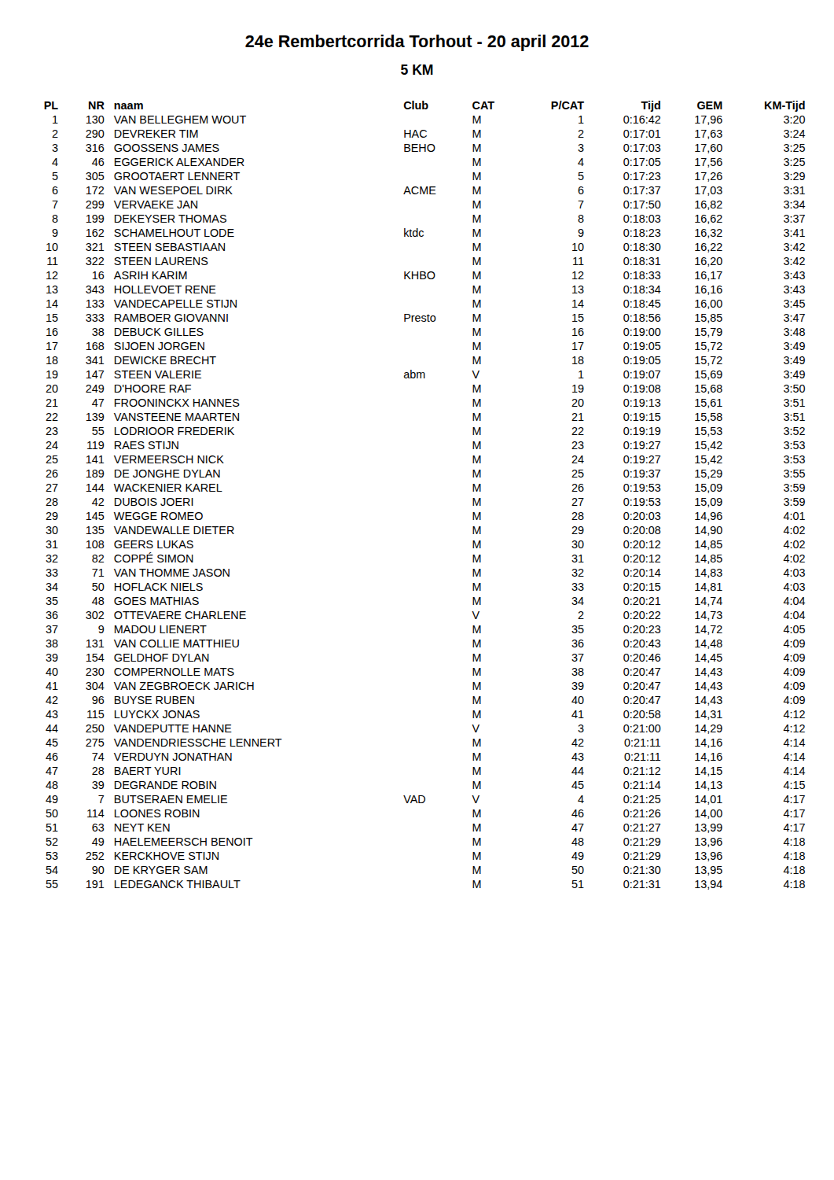24e Rembertcorrida Torhout - 20 april 2012
5 KM
| PL | NR | naam | Club | CAT | P/CAT | Tijd | GEM | KM-Tijd |
| --- | --- | --- | --- | --- | --- | --- | --- | --- |
| 1 | 130 | VAN BELLEGHEM WOUT | | M | 1 | 0:16:42 | 17,96 | 3:20 |
| 2 | 290 | DEVREKER TIM | HAC | M | 2 | 0:17:01 | 17,63 | 3:24 |
| 3 | 316 | GOOSSENS JAMES | BEHO | M | 3 | 0:17:03 | 17,60 | 3:25 |
| 4 | 46 | EGGERICK ALEXANDER | | M | 4 | 0:17:05 | 17,56 | 3:25 |
| 5 | 305 | GROOTAERT LENNERT | | M | 5 | 0:17:23 | 17,26 | 3:29 |
| 6 | 172 | VAN WESEPOEL DIRK | ACME | M | 6 | 0:17:37 | 17,03 | 3:31 |
| 7 | 299 | VERVAEKE JAN | | M | 7 | 0:17:50 | 16,82 | 3:34 |
| 8 | 199 | DEKEYSER THOMAS | | M | 8 | 0:18:03 | 16,62 | 3:37 |
| 9 | 162 | SCHAMELHOUT LODE | ktdc | M | 9 | 0:18:23 | 16,32 | 3:41 |
| 10 | 321 | STEEN SEBASTIAAN | | M | 10 | 0:18:30 | 16,22 | 3:42 |
| 11 | 322 | STEEN LAURENS | | M | 11 | 0:18:31 | 16,20 | 3:42 |
| 12 | 16 | ASRIH KARIM | KHBO | M | 12 | 0:18:33 | 16,17 | 3:43 |
| 13 | 343 | HOLLEVOET RENE | | M | 13 | 0:18:34 | 16,16 | 3:43 |
| 14 | 133 | VANDECAPELLE STIJN | | M | 14 | 0:18:45 | 16,00 | 3:45 |
| 15 | 333 | RAMBOER GIOVANNI | Presto | M | 15 | 0:18:56 | 15,85 | 3:47 |
| 16 | 38 | DEBUCK GILLES | | M | 16 | 0:19:00 | 15,79 | 3:48 |
| 17 | 168 | SIJOEN JORGEN | | M | 17 | 0:19:05 | 15,72 | 3:49 |
| 18 | 341 | DEWICKE BRECHT | | M | 18 | 0:19:05 | 15,72 | 3:49 |
| 19 | 147 | STEEN VALERIE | abm | V | 1 | 0:19:07 | 15,69 | 3:49 |
| 20 | 249 | D'HOORE RAF | | M | 19 | 0:19:08 | 15,68 | 3:50 |
| 21 | 47 | FROONINCKX HANNES | | M | 20 | 0:19:13 | 15,61 | 3:51 |
| 22 | 139 | VANSTEENE MAARTEN | | M | 21 | 0:19:15 | 15,58 | 3:51 |
| 23 | 55 | LODRIOOR FREDERIK | | M | 22 | 0:19:19 | 15,53 | 3:52 |
| 24 | 119 | RAES STIJN | | M | 23 | 0:19:27 | 15,42 | 3:53 |
| 25 | 141 | VERMEERSCH NICK | | M | 24 | 0:19:27 | 15,42 | 3:53 |
| 26 | 189 | DE JONGHE DYLAN | | M | 25 | 0:19:37 | 15,29 | 3:55 |
| 27 | 144 | WACKENIER KAREL | | M | 26 | 0:19:53 | 15,09 | 3:59 |
| 28 | 42 | DUBOIS JOERI | | M | 27 | 0:19:53 | 15,09 | 3:59 |
| 29 | 145 | WEGGE ROMEO | | M | 28 | 0:20:03 | 14,96 | 4:01 |
| 30 | 135 | VANDEWALLE DIETER | | M | 29 | 0:20:08 | 14,90 | 4:02 |
| 31 | 108 | GEERS LUKAS | | M | 30 | 0:20:12 | 14,85 | 4:02 |
| 32 | 82 | COPPÉ SIMON | | M | 31 | 0:20:12 | 14,85 | 4:02 |
| 33 | 71 | VAN THOMME JASON | | M | 32 | 0:20:14 | 14,83 | 4:03 |
| 34 | 50 | HOFLACK NIELS | | M | 33 | 0:20:15 | 14,81 | 4:03 |
| 35 | 48 | GOES MATHIAS | | M | 34 | 0:20:21 | 14,74 | 4:04 |
| 36 | 302 | OTTEVAERE CHARLENE | | V | 2 | 0:20:22 | 14,73 | 4:04 |
| 37 | 9 | MADOU LIENERT | | M | 35 | 0:20:23 | 14,72 | 4:05 |
| 38 | 131 | VAN COLLIE MATTHIEU | | M | 36 | 0:20:43 | 14,48 | 4:09 |
| 39 | 154 | GELDHOF DYLAN | | M | 37 | 0:20:46 | 14,45 | 4:09 |
| 40 | 230 | COMPERNOLLE MATS | | M | 38 | 0:20:47 | 14,43 | 4:09 |
| 41 | 304 | VAN ZEGBROECK JARICH | | M | 39 | 0:20:47 | 14,43 | 4:09 |
| 42 | 96 | BUYSE RUBEN | | M | 40 | 0:20:47 | 14,43 | 4:09 |
| 43 | 115 | LUYCKX JONAS | | M | 41 | 0:20:58 | 14,31 | 4:12 |
| 44 | 250 | VANDEPUTTE HANNE | | V | 3 | 0:21:00 | 14,29 | 4:12 |
| 45 | 275 | VANDENDRIESSCHE LENNERT | | M | 42 | 0:21:11 | 14,16 | 4:14 |
| 46 | 74 | VERDUYN JONATHAN | | M | 43 | 0:21:11 | 14,16 | 4:14 |
| 47 | 28 | BAERT YURI | | M | 44 | 0:21:12 | 14,15 | 4:14 |
| 48 | 39 | DEGRANDE ROBIN | | M | 45 | 0:21:14 | 14,13 | 4:15 |
| 49 | 7 | BUTSERAEN EMELIE | VAD | V | 4 | 0:21:25 | 14,01 | 4:17 |
| 50 | 114 | LOONES ROBIN | | M | 46 | 0:21:26 | 14,00 | 4:17 |
| 51 | 63 | NEYT KEN | | M | 47 | 0:21:27 | 13,99 | 4:17 |
| 52 | 49 | HAELEMEERSCH BENOIT | | M | 48 | 0:21:29 | 13,96 | 4:18 |
| 53 | 252 | KERCKHOVE STIJN | | M | 49 | 0:21:29 | 13,96 | 4:18 |
| 54 | 90 | DE KRYGER SAM | | M | 50 | 0:21:30 | 13,95 | 4:18 |
| 55 | 191 | LEDEGANCK THIBAULT | | M | 51 | 0:21:31 | 13,94 | 4:18 |